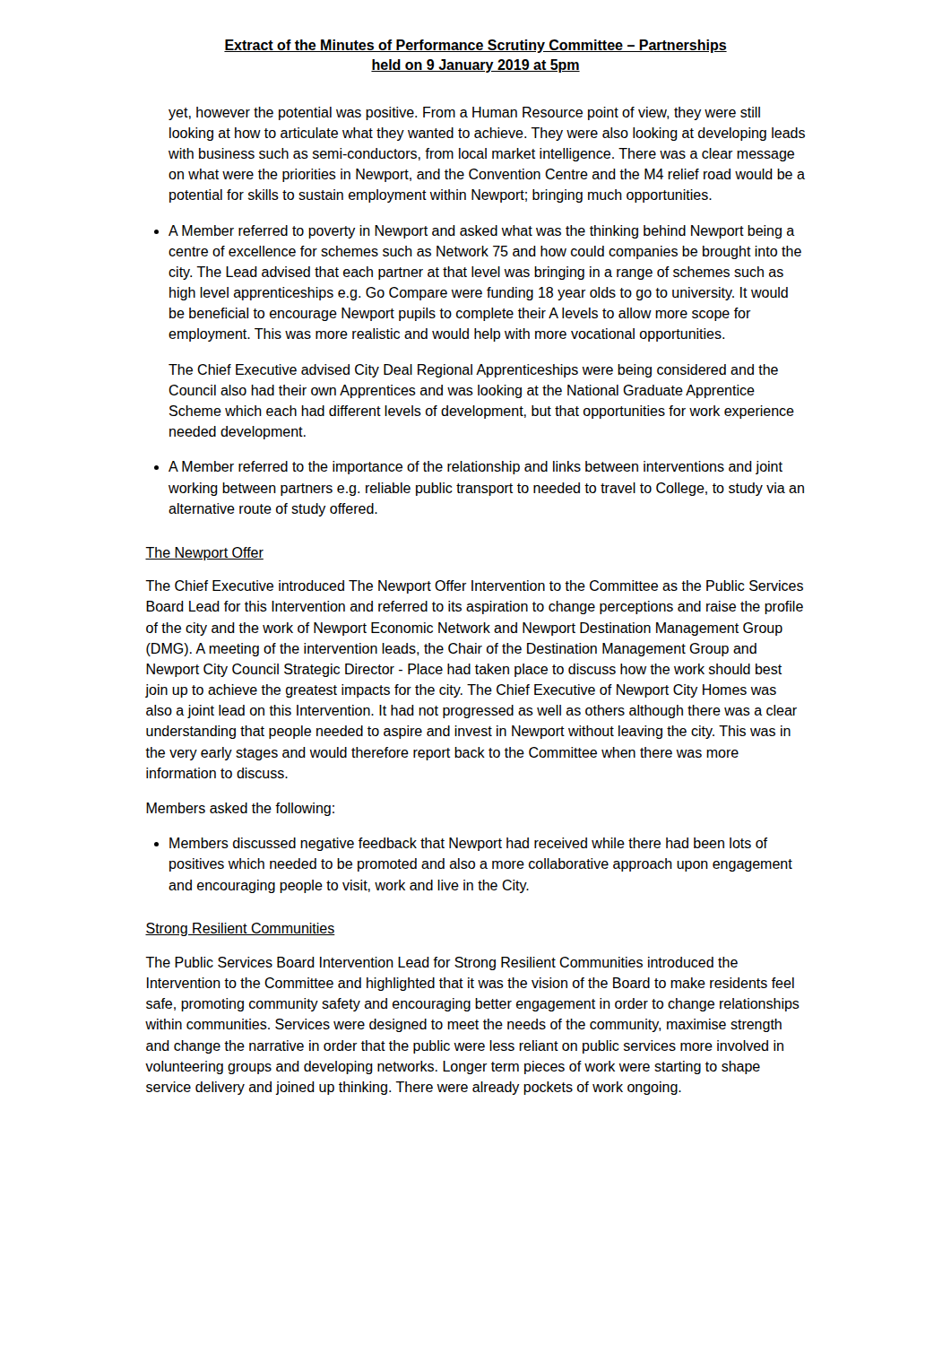Extract of the Minutes of Performance Scrutiny Committee – Partnerships
held on 9 January 2019 at 5pm
yet, however the potential was positive. From a Human Resource point of view, they were still looking at how to articulate what they wanted to achieve. They were also looking at developing leads with business such as semi-conductors, from local market intelligence. There was a clear message on what were the priorities in Newport, and the Convention Centre and the M4 relief road would be a potential for skills to sustain employment within Newport; bringing much opportunities.
A Member referred to poverty in Newport and asked what was the thinking behind Newport being a centre of excellence for schemes such as Network 75 and how could companies be brought into the city. The Lead advised that each partner at that level was bringing in a range of schemes such as high level apprenticeships e.g. Go Compare were funding 18 year olds to go to university. It would be beneficial to encourage Newport pupils to complete their A levels to allow more scope for employment. This was more realistic and would help with more vocational opportunities.
The Chief Executive advised City Deal Regional Apprenticeships were being considered and the Council also had their own Apprentices and was looking at the National Graduate Apprentice Scheme which each had different levels of development, but that opportunities for work experience needed development.
A Member referred to the importance of the relationship and links between interventions and joint working between partners e.g. reliable public transport to needed to travel to College, to study via an alternative route of study offered.
The Newport Offer
The Chief Executive introduced The Newport Offer Intervention to the Committee as the Public Services Board Lead for this Intervention and referred to its aspiration to change perceptions and raise the profile of the city and the work of Newport Economic Network and Newport Destination Management Group (DMG). A meeting of the intervention leads, the Chair of the Destination Management Group and Newport City Council Strategic Director - Place had taken place to discuss how the work should best join up to achieve the greatest impacts for the city. The Chief Executive of Newport City Homes was also a joint lead on this Intervention. It had not progressed as well as others although there was a clear understanding that people needed to aspire and invest in Newport without leaving the city. This was in the very early stages and would therefore report back to the Committee when there was more information to discuss.
Members asked the following:
Members discussed negative feedback that Newport had received while there had been lots of positives which needed to be promoted and also a more collaborative approach upon engagement and encouraging people to visit, work and live in the City.
Strong Resilient Communities
The Public Services Board Intervention Lead for Strong Resilient Communities introduced the Intervention to the Committee and highlighted that it was the vision of the Board to make residents feel safe, promoting community safety and encouraging better engagement in order to change relationships within communities. Services were designed to meet the needs of the community, maximise strength and change the narrative in order that the public were less reliant on public services more involved in volunteering groups and developing networks. Longer term pieces of work were starting to shape service delivery and joined up thinking. There were already pockets of work ongoing.